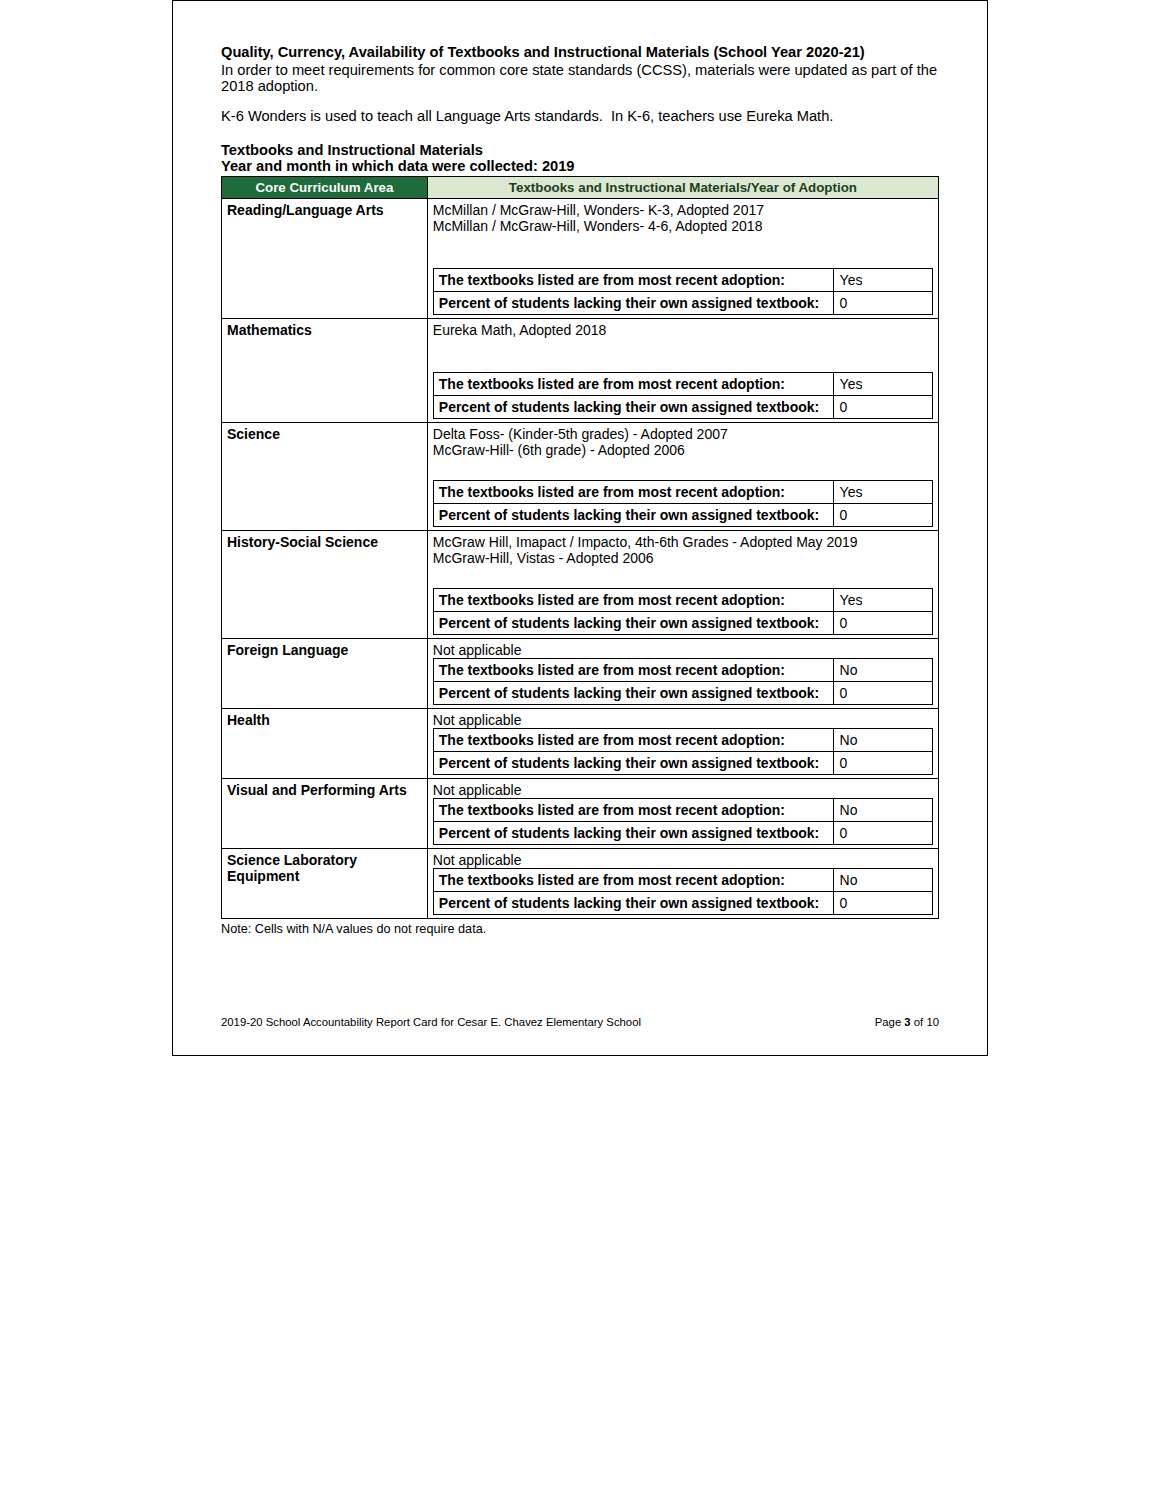Quality, Currency, Availability of Textbooks and Instructional Materials (School Year 2020-21)
In order to meet requirements for common core state standards (CCSS), materials were updated as part of the 2018 adoption.
K-6 Wonders is used to teach all Language Arts standards. In K-6, teachers use Eureka Math.
Textbooks and Instructional Materials
Year and month in which data were collected: 2019
| Core Curriculum Area | Textbooks and Instructional Materials/Year of Adoption |
| --- | --- |
| Reading/Language Arts | McMillan / McGraw-Hill, Wonders- K-3, Adopted 2017 McMillan / McGraw-Hill, Wonders- 4-6, Adopted 2018 / The textbooks listed are from most recent adoption: / Yes / / Percent of students lacking their own assigned textbook: / 0 / |
| Mathematics | Eureka Math, Adopted 2018 / The textbooks listed are from most recent adoption: / Yes / / Percent of students lacking their own assigned textbook: / 0 / |
| Science | Delta Foss- (Kinder-5th grades) - Adopted 2007 McGraw-Hill- (6th grade) - Adopted 2006 / The textbooks listed are from most recent adoption: / Yes / / Percent of students lacking their own assigned textbook: / 0 / |
| History-Social Science | McGraw Hill, Imapact / Impacto, 4th-6th Grades - Adopted May 2019 McGraw-Hill, Vistas - Adopted 2006 / The textbooks listed are from most recent adoption: / Yes / / Percent of students lacking their own assigned textbook: / 0 / |
| Foreign Language | Not applicable / The textbooks listed are from most recent adoption: / No / / Percent of students lacking their own assigned textbook: / 0 / |
| Health | Not applicable / The textbooks listed are from most recent adoption: / No / / Percent of students lacking their own assigned textbook: / 0 / |
| Visual and Performing Arts | Not applicable / The textbooks listed are from most recent adoption: / No / / Percent of students lacking their own assigned textbook: / 0 / |
| Science Laboratory Equipment | Not applicable / The textbooks listed are from most recent adoption: / No / / Percent of students lacking their own assigned textbook: / 0 / |
Note: Cells with N/A values do not require data.
2019-20 School Accountability Report Card for Cesar E. Chavez Elementary School Page 3 of 10